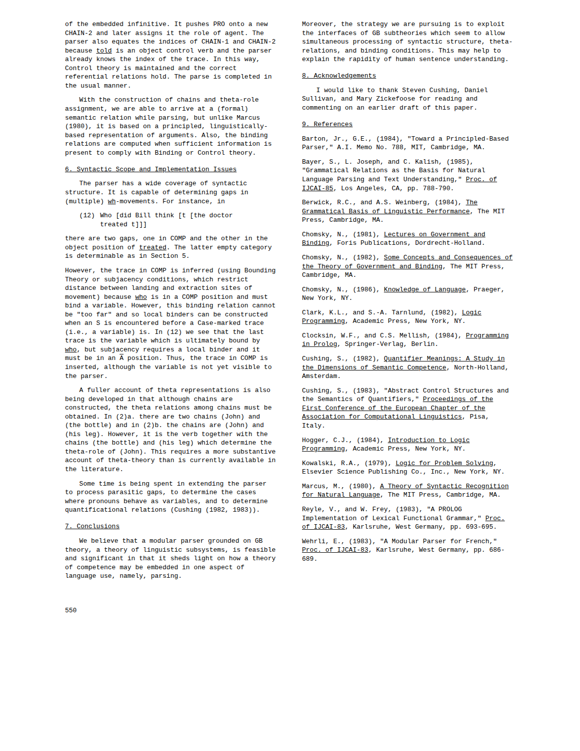of the embedded infinitive. It pushes PRO onto a new CHAIN-2 and later assigns it the role of agent. The parser also equates the indices of CHAIN-1 and CHAIN-2 because told is an object control verb and the parser already knows the index of the trace. In this way, Control theory is maintained and the correct referential relations hold. The parse is completed in the usual manner.
With the construction of chains and theta-role assignment, we are able to arrive at a (formal) semantic relation while parsing, but unlike Marcus (1980), it is based on a principled, linguistically-based representation of arguments. Also, the binding relations are computed when sufficient information is present to comply with Binding or Control theory.
6. Syntactic Scope and Implementation Issues
The parser has a wide coverage of syntactic structure. It is capable of determining gaps in (multiple) wh-movements. For instance, in
(12) Who [did Bill think [t [the doctor treated t]]]
there are two gaps, one in COMP and the other in the object position of treated. The latter empty category is determinable as in Section 5.
However, the trace in COMP is inferred (using Bounding Theory or subjacency conditions, which restrict distance between landing and extraction sites of movement) because who is in a COMP position and must bind a variable. However, this binding relation cannot be "too far" and so local binders can be constructed when an S is encountered before a Case-marked trace (i.e., a variable) is. In (12) we see that the last trace is the variable which is ultimately bound by who, but subjacency requires a local binder and it must be in an A position. Thus, the trace in COMP is inserted, although the variable is not yet visible to the parser.
A fuller account of theta representations is also being developed in that although chains are constructed, the theta relations among chains must be obtained. In (2)a. there are two chains (John) and (the bottle) and in (2)b. the chains are (John) and (his leg). However, it is the verb together with the chains (the bottle) and (his leg) which determine the theta-role of (John). This requires a more substantive account of theta-theory than is currently available in the literature.
Some time is being spent in extending the parser to process parasitic gaps, to determine the cases where pronouns behave as variables, and to determine quantificational relations (Cushing (1982, 1983)).
7. Conclusions
We believe that a modular parser grounded on GB theory, a theory of linguistic subsystems, is feasible and significant in that it sheds light on how a theory of competence may be embedded in one aspect of language use, namely, parsing.
Moreover, the strategy we are pursuing is to exploit the interfaces of GB subtheories which seem to allow simultaneous processing of syntactic structure, theta-relations, and binding conditions. This may help to explain the rapidity of human sentence understanding.
8. Acknowledgements
I would like to thank Steven Cushing, Daniel Sullivan, and Mary Zickefoose for reading and commenting on an earlier draft of this paper.
9. References
Barton, Jr., G.E., (1984), "Toward a Principled-Based Parser," A.I. Memo No. 788, MIT, Cambridge, MA.
Bayer, S., L. Joseph, and C. Kalish, (1985), "Grammatical Relations as the Basis for Natural Language Parsing and Text Understanding," Proc. of IJCAI-85, Los Angeles, CA, pp. 788-790.
Berwick, R.C., and A.S. Weinberg, (1984), The Grammatical Basis of Linguistic Performance, The MIT Press, Cambridge, MA.
Chomsky, N., (1981), Lectures on Government and Binding, Foris Publications, Dordrecht-Holland.
Chomsky, N., (1982), Some Concepts and Consequences of the Theory of Government and Binding, The MIT Press, Cambridge, MA.
Chomsky, N., (1986), Knowledge of Language, Praeger, New York, NY.
Clark, K.L., and S.-A. Tarnlund, (1982), Logic Programming, Academic Press, New York, NY.
Clocksin, W.F., and C.S. Mellish, (1984), Programming in Prolog, Springer-Verlag, Berlin.
Cushing, S., (1982), Quantifier Meanings: A Study in the Dimensions of Semantic Competence, North-Holland, Amsterdam.
Cushing, S., (1983), "Abstract Control Structures and the Semantics of Quantifiers," Proceedings of the First Conference of the European Chapter of the Association for Computational Linguistics, Pisa, Italy.
Hogger, C.J., (1984), Introduction to Logic Programming, Academic Press, New York, NY.
Kowalski, R.A., (1979), Logic for Problem Solving, Elsevier Science Publishing Co., Inc., New York, NY.
Marcus, M., (1980), A Theory of Syntactic Recognition for Natural Language, The MIT Press, Cambridge, MA.
Reyle, V., and W. Frey, (1983), "A PROLOG Implementation of Lexical Functional Grammar," Proc. of IJCAI-83, Karlsruhe, West Germany, pp. 693-695.
Wehrli, E., (1983), "A Modular Parser for French," Proc. of IJCAI-83, Karlsruhe, West Germany, pp. 686-689.
550